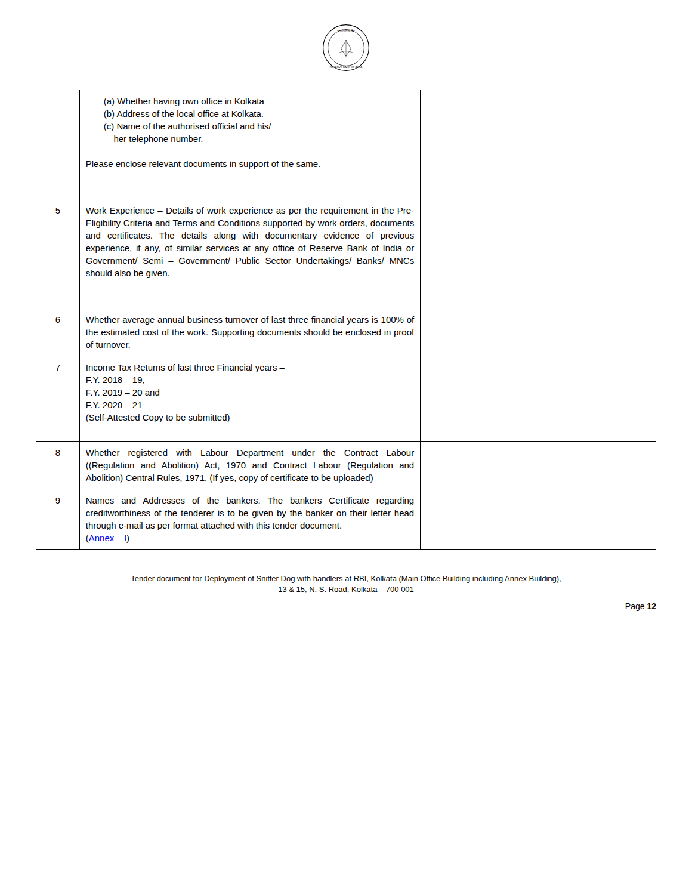भारतीय रिज़र्व बैंक RESERVE BANK OF INDIA
| | (a) Whether having own office in Kolkata (b) Address of the local office at Kolkata. (c) Name of the authorised official and his/ her telephone number. Please enclose relevant documents in support of the same. | |
| 5 | Work Experience – Details of work experience as per the requirement in the Pre-Eligibility Criteria and Terms and Conditions supported by work orders, documents and certificates. The details along with documentary evidence of previous experience, if any, of similar services at any office of Reserve Bank of India or Government/ Semi – Government/ Public Sector Undertakings/ Banks/ MNCs should also be given. | |
| 6 | Whether average annual business turnover of last three financial years is 100% of the estimated cost of the work. Supporting documents should be enclosed in proof of turnover. | |
| 7 | Income Tax Returns of last three Financial years – F.Y. 2018 – 19, F.Y. 2019 – 20 and F.Y. 2020 – 21 (Self-Attested Copy to be submitted) | |
| 8 | Whether registered with Labour Department under the Contract Labour ((Regulation and Abolition) Act, 1970 and Contract Labour (Regulation and Abolition) Central Rules, 1971. (If yes, copy of certificate to be uploaded) | |
| 9 | Names and Addresses of the bankers. The bankers Certificate regarding creditworthiness of the tenderer is to be given by the banker on their letter head through e-mail as per format attached with this tender document. ( Annex – I ) | |
Tender document for Deployment of Sniffer Dog with handlers at RBI, Kolkata (Main Office Building including Annex Building),
13 & 15, N. S. Road, Kolkata – 700 001
Page 12